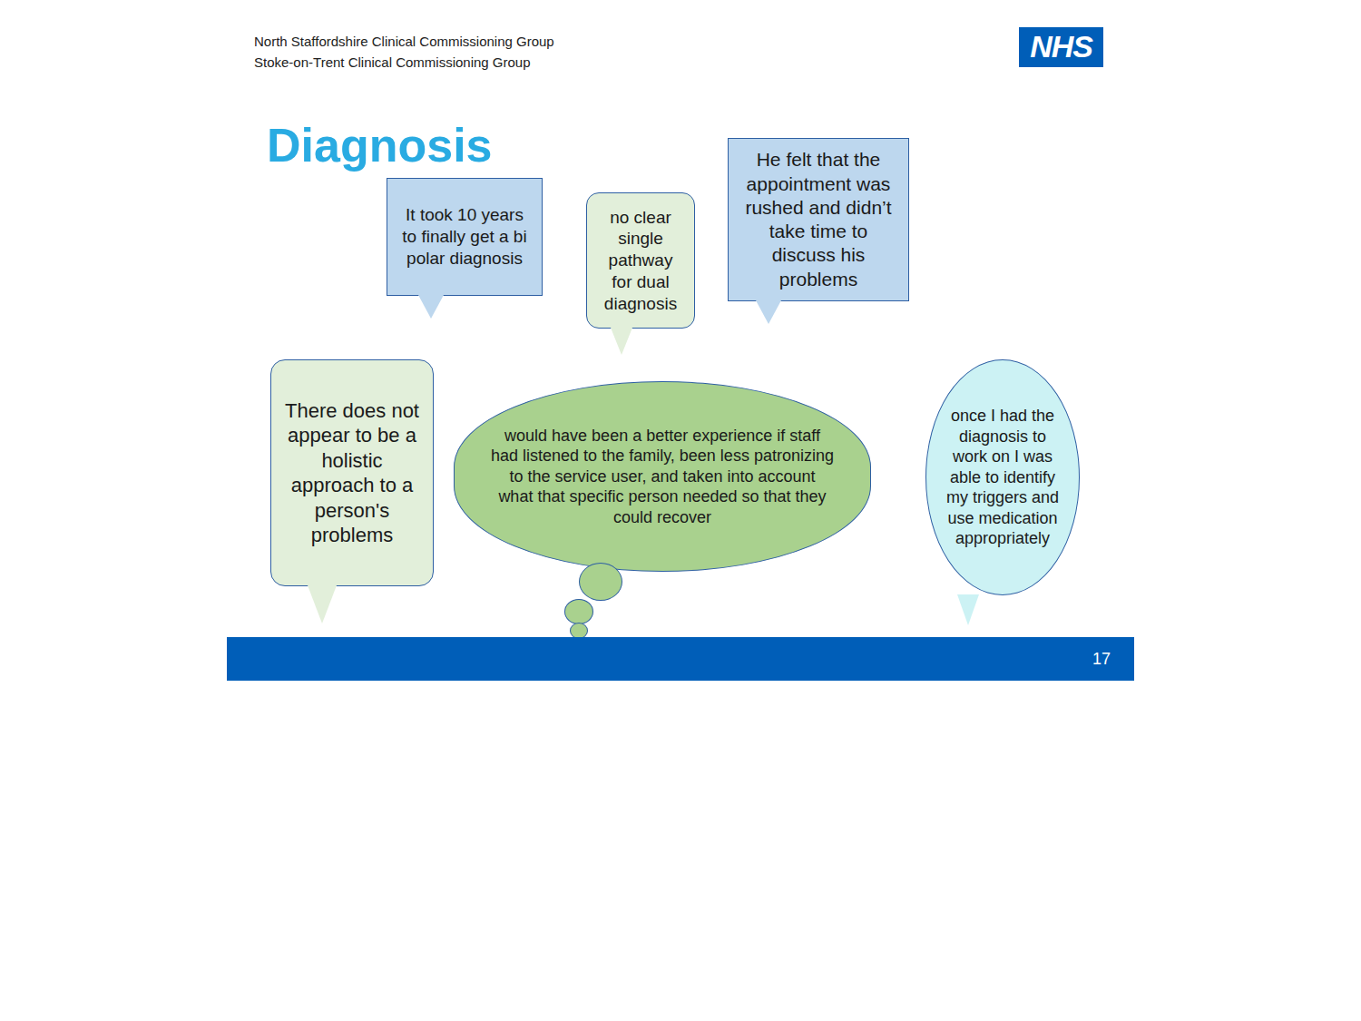North Staffordshire Clinical Commissioning Group
Stoke-on-Trent Clinical Commissioning Group
NHS
Diagnosis
It took 10 years to finally get a bi polar diagnosis
He felt that the appointment was rushed and didn’t take time to discuss his problems
no clear single pathway for dual diagnosis
There does not appear to be a holistic approach to a person's problems
would have been a better experience if staff had listened to the family, been less patronizing to the service user, and taken into account what that specific person needed so that they could recover
once I had the diagnosis to work on I was able to identify my triggers and use medication appropriately
17